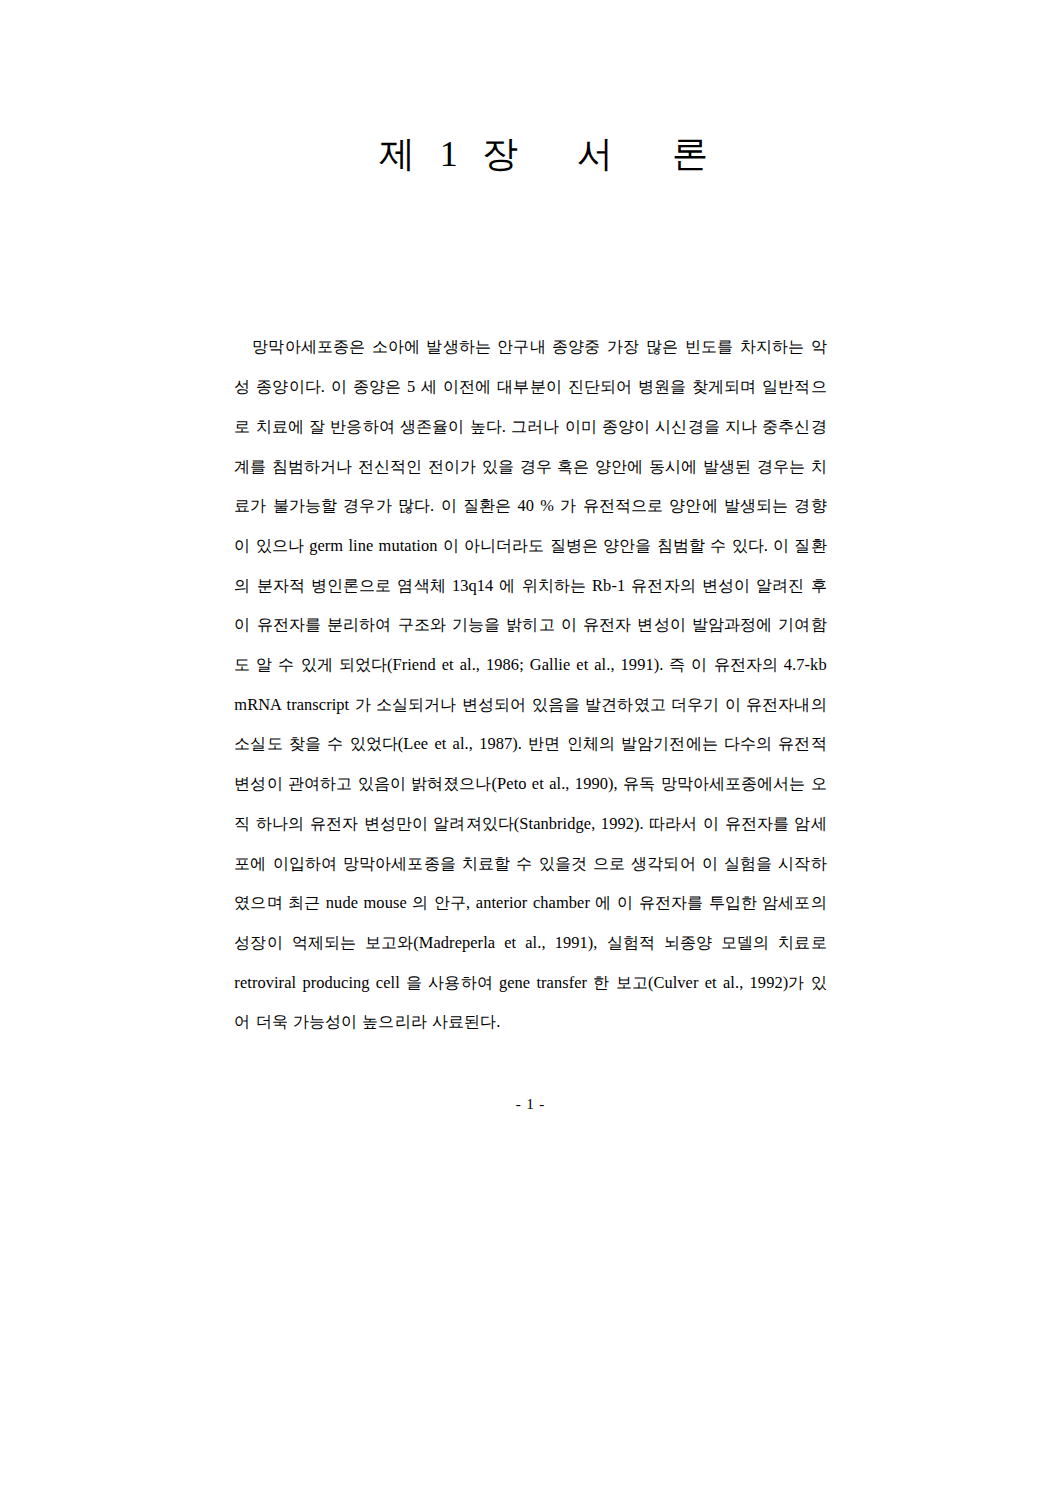제 1 장 서 론
망막아세포종은 소아에 발생하는 안구내 종양중 가장 많은 빈도를 차지하는 악성 종양이다. 이 종양은 5 세 이전에 대부분이 진단되어 병원을 찾게되며 일반적으로 치료에 잘 반응하여 생존율이 높다. 그러나 이미 종양이 시신경을 지나 중추신경계를 침범하거나 전신적인 전이가 있을 경우 혹은 양안에 동시에 발생된 경우는 치료가 불가능할 경우가 많다. 이 질환은 40 % 가 유전적으로 양안에 발생되는 경향이 있으나 germ line mutation 이 아니더라도 질병은 양안을 침범할 수 있다. 이 질환의 분자적 병인론으로 염색체 13q14 에 위치하는 Rb-1 유전자의 변성이 알려진 후 이 유전자를 분리하여 구조와 기능을 밝히고 이 유전자 변성이 발암과정에 기여함도 알 수 있게 되었다(Friend et al., 1986; Gallie et al., 1991). 즉 이 유전자의 4.7-kb mRNA transcript 가 소실되거나 변성되어 있음을 발견하였고 더우기 이 유전자내의 소실도 찾을 수 있었다(Lee et al., 1987). 반면 인체의 발암기전에는 다수의 유전적 변성이 관여하고 있음이 밝혀졌으나(Peto et al., 1990), 유독 망막아세포종에서는 오직 하나의 유전자 변성만이 알려져있다(Stanbridge, 1992). 따라서 이 유전자를 암세포에 이입하여 망막아세포종을 치료할 수 있을것 으로 생각되어 이 실험을 시작하였으며 최근 nude mouse 의 안구, anterior chamber 에 이 유전자를 투입한 암세포의 성장이 억제되는 보고와(Madreperla et al., 1991), 실험적 뇌종양 모델의 치료로 retroviral producing cell 을 사용하여 gene transfer 한 보고(Culver et al., 1992)가 있어 더욱 가능성이 높으리라 사료된다.
- 1 -